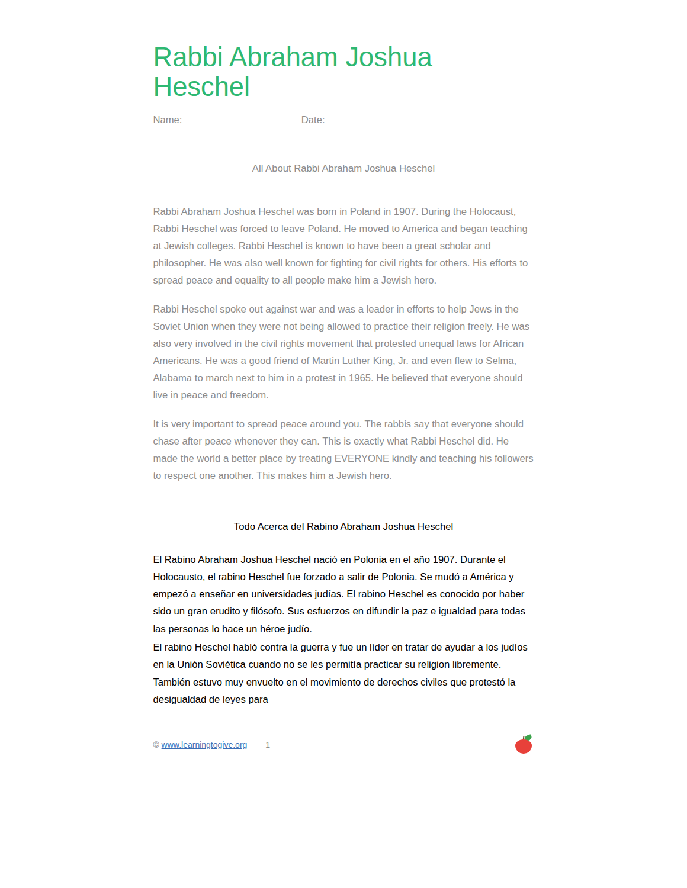Rabbi Abraham Joshua Heschel
Name: Date:
All About Rabbi Abraham Joshua Heschel
Rabbi Abraham Joshua Heschel was born in Poland in 1907. During the Holocaust, Rabbi Heschel was forced to leave Poland. He moved to America and began teaching at Jewish colleges. Rabbi Heschel is known to have been a great scholar and philosopher. He was also well known for fighting for civil rights for others. His efforts to spread peace and equality to all people make him a Jewish hero.
Rabbi Heschel spoke out against war and was a leader in efforts to help Jews in the Soviet Union when they were not being allowed to practice their religion freely. He was also very involved in the civil rights movement that protested unequal laws for African Americans. He was a good friend of Martin Luther King, Jr. and even flew to Selma, Alabama to march next to him in a protest in 1965. He believed that everyone should live in peace and freedom.
It is very important to spread peace around you. The rabbis say that everyone should chase after peace whenever they can. This is exactly what Rabbi Heschel did. He made the world a better place by treating EVERYONE kindly and teaching his followers to respect one another. This makes him a Jewish hero.
Todo Acerca del Rabino Abraham Joshua Heschel
El Rabino Abraham Joshua Heschel nació en Polonia en el año 1907. Durante el Holocausto, el rabino Heschel fue forzado a salir de Polonia. Se mudó a América y empezó a enseñar en universidades judías. El rabino Heschel es conocido por haber sido un gran erudito y filósofo. Sus esfuerzos en difundir la paz e igualdad para todas las personas lo hace un héroe judío.
El rabino Heschel habló contra la guerra y fue un líder en tratar de ayudar a los judíos en la Unión Soviética cuando no se les permitía practicar su religion libremente. También estuvo muy envuelto en el movimiento de derechos civiles que protestó la desigualdad de leyes para
© www.learningtogive.org 1